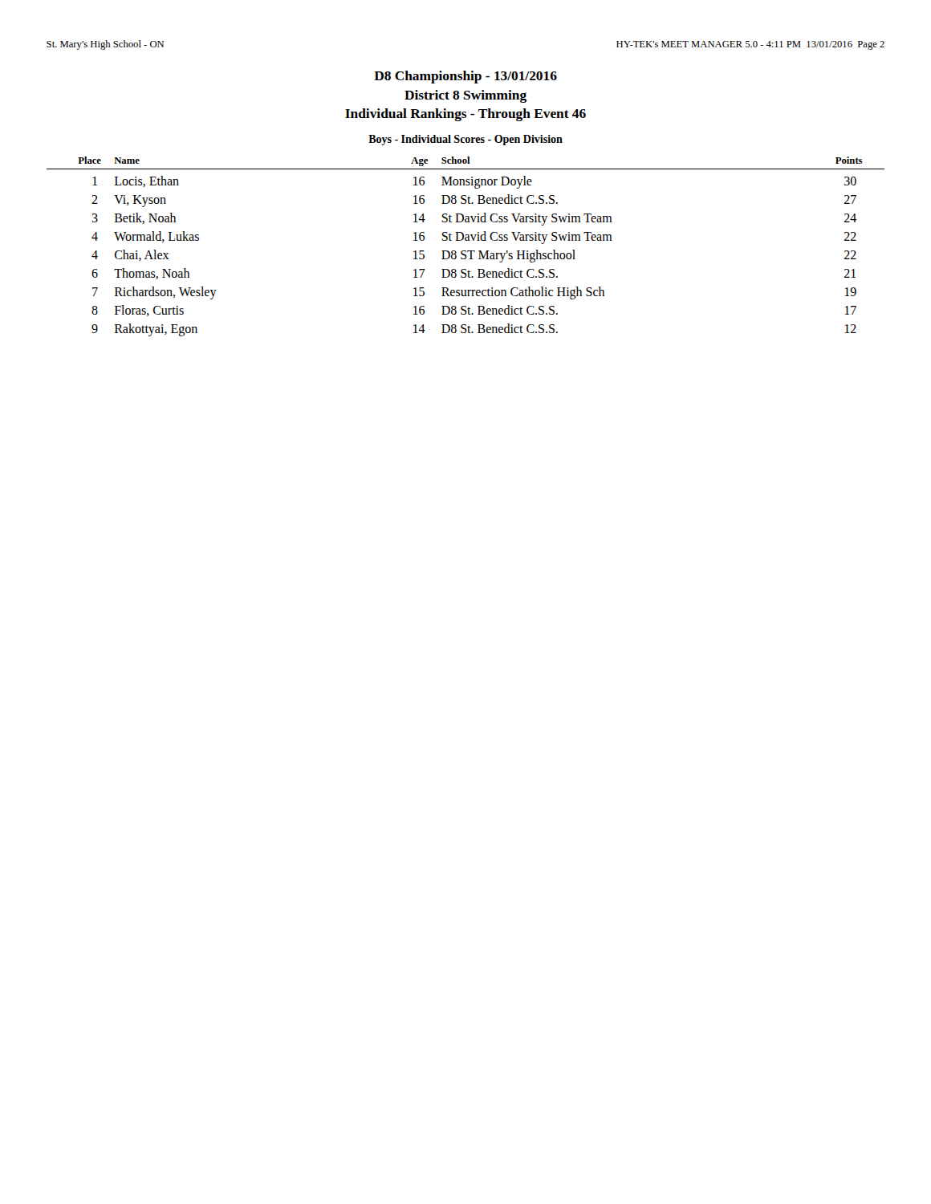St. Mary's High School - ON
HY-TEK's MEET MANAGER 5.0 - 4:11 PM 13/01/2016 Page 2
D8 Championship - 13/01/2016
District 8 Swimming
Individual Rankings - Through Event 46
Boys - Individual Scores - Open Division
| Place | Name | Age | School | Points |
| --- | --- | --- | --- | --- |
| 1 | Locis, Ethan | 16 | Monsignor Doyle | 30 |
| 2 | Vi, Kyson | 16 | D8 St. Benedict C.S.S. | 27 |
| 3 | Betik, Noah | 14 | St David Css Varsity Swim Team | 24 |
| 4 | Wormald, Lukas | 16 | St David Css Varsity Swim Team | 22 |
| 4 | Chai, Alex | 15 | D8 ST Mary's Highschool | 22 |
| 6 | Thomas, Noah | 17 | D8 St. Benedict C.S.S. | 21 |
| 7 | Richardson, Wesley | 15 | Resurrection Catholic High Sch | 19 |
| 8 | Floras, Curtis | 16 | D8 St. Benedict C.S.S. | 17 |
| 9 | Rakottyai, Egon | 14 | D8 St. Benedict C.S.S. | 12 |